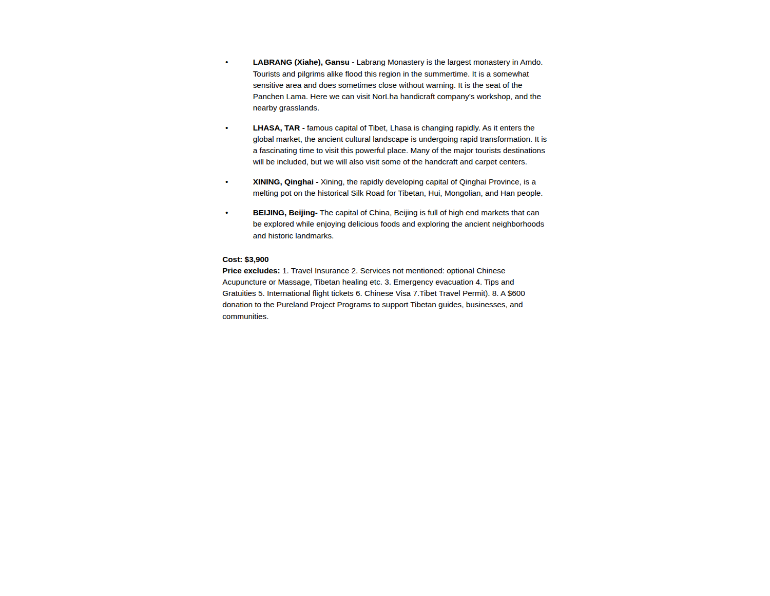LABRANG (Xiahe), Gansu - Labrang Monastery is the largest monastery in Amdo. Tourists and pilgrims alike flood this region in the summertime. It is a somewhat sensitive area and does sometimes close without warning. It is the seat of the Panchen Lama. Here we can visit NorLha handicraft company’s workshop, and the nearby grasslands.
LHASA, TAR - famous capital of Tibet, Lhasa is changing rapidly. As it enters the global market, the ancient cultural landscape is undergoing rapid transformation. It is a fascinating time to visit this powerful place. Many of the major tourists destinations will be included, but we will also visit some of the handcraft and carpet centers.
XINING, Qinghai - Xining, the rapidly developing capital of Qinghai Province, is a melting pot on the historical Silk Road for Tibetan, Hui, Mongolian, and Han people.
BEIJING, Beijing- The capital of China, Beijing is full of high end markets that can be explored while enjoying delicious foods and exploring the ancient neighborhoods and historic landmarks.
Cost: $3,900
Price excludes: 1. Travel Insurance 2. Services not mentioned: optional Chinese Acupuncture or Massage, Tibetan healing etc. 3. Emergency evacuation 4. Tips and Gratuities 5. International flight tickets 6. Chinese Visa 7.Tibet Travel Permit). 8. A $600 donation to the Pureland Project Programs to support Tibetan guides, businesses, and communities.